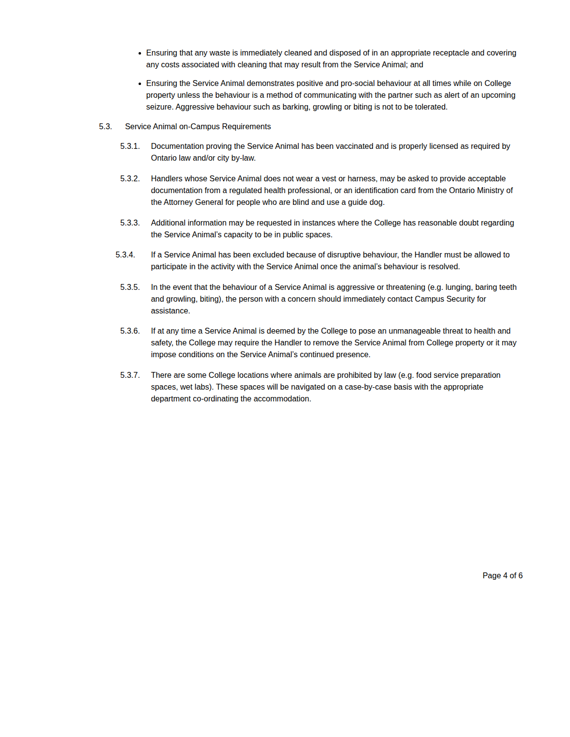Ensuring that any waste is immediately cleaned and disposed of in an appropriate receptacle and covering any costs associated with cleaning that may result from the Service Animal; and
Ensuring the Service Animal demonstrates positive and pro-social behaviour at all times while on College property unless the behaviour is a method of communicating with the partner such as alert of an upcoming seizure. Aggressive behaviour such as barking, growling or biting is not to be tolerated.
5.3. Service Animal on-Campus Requirements
5.3.1. Documentation proving the Service Animal has been vaccinated and is properly licensed as required by Ontario law and/or city by-law.
5.3.2. Handlers whose Service Animal does not wear a vest or harness, may be asked to provide acceptable documentation from a regulated health professional, or an identification card from the Ontario Ministry of the Attorney General for people who are blind and use a guide dog.
5.3.3. Additional information may be requested in instances where the College has reasonable doubt regarding the Service Animal’s capacity to be in public spaces.
5.3.4. If a Service Animal has been excluded because of disruptive behaviour, the Handler must be allowed to participate in the activity with the Service Animal once the animal’s behaviour is resolved.
5.3.5. In the event that the behaviour of a Service Animal is aggressive or threatening (e.g. lunging, baring teeth and growling, biting), the person with a concern should immediately contact Campus Security for assistance.
5.3.6. If at any time a Service Animal is deemed by the College to pose an unmanageable threat to health and safety, the College may require the Handler to remove the Service Animal from College property or it may impose conditions on the Service Animal’s continued presence.
5.3.7. There are some College locations where animals are prohibited by law (e.g. food service preparation spaces, wet labs). These spaces will be navigated on a case-by-case basis with the appropriate department co-ordinating the accommodation.
Page 4 of 6